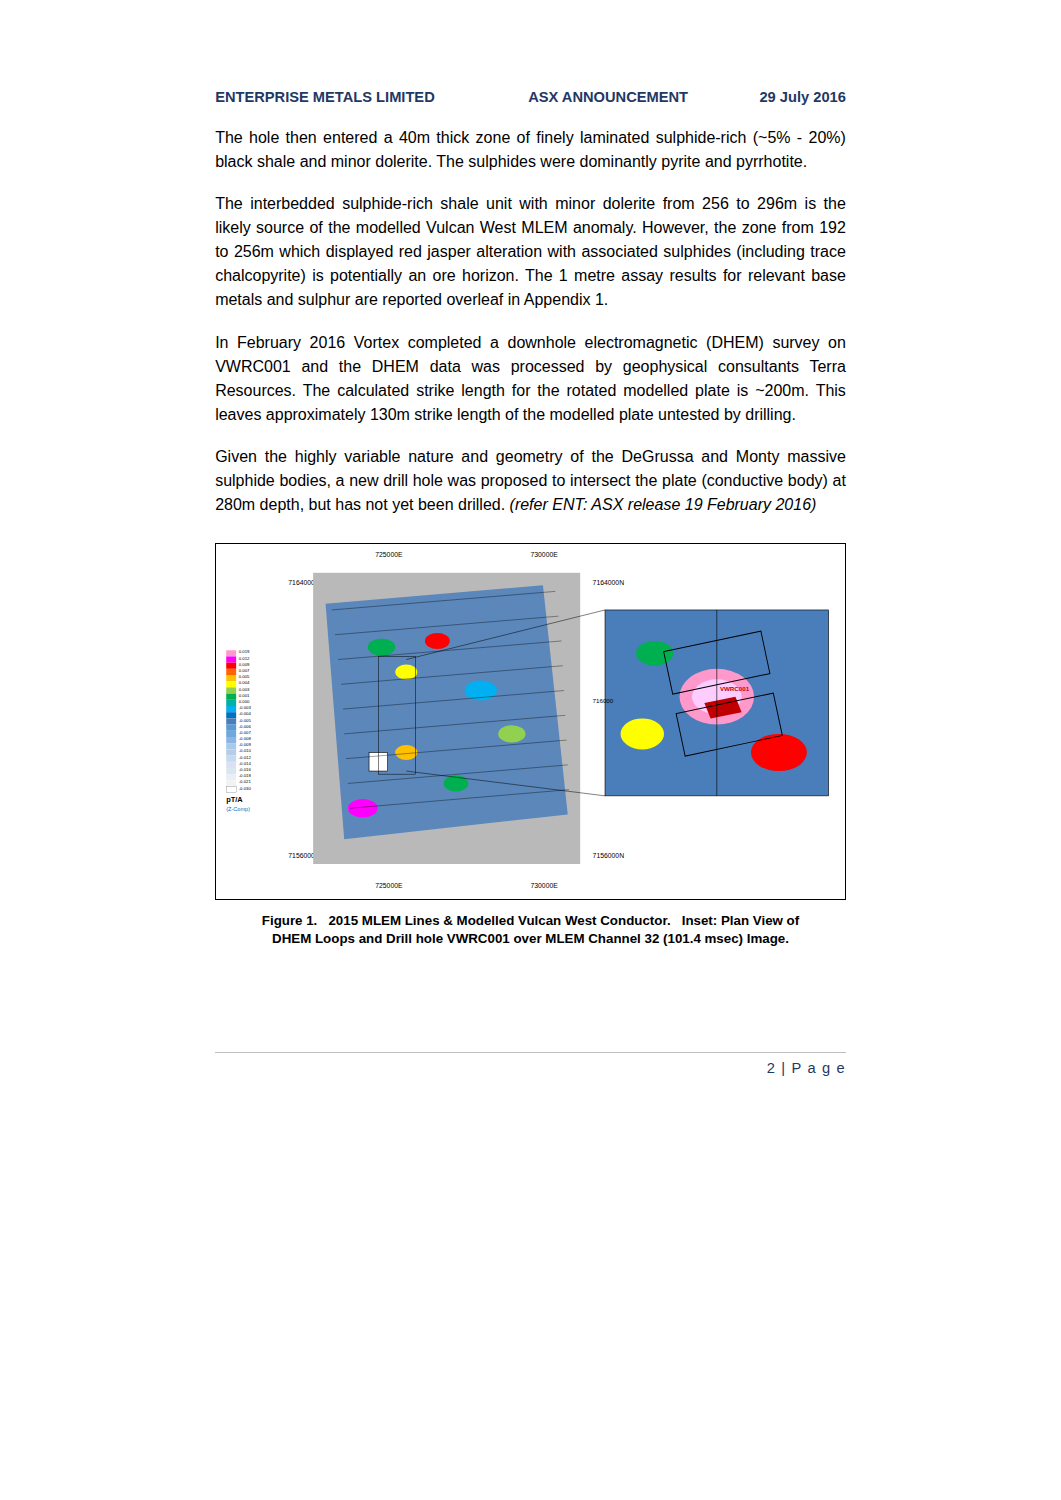ENTERPRISE METALS LIMITED
ASX ANNOUNCEMENT
29 July 2016
The hole then entered a 40m thick zone of finely laminated sulphide-rich (~5% - 20%) black shale and minor dolerite. The sulphides were dominantly pyrite and pyrrhotite.
The interbedded sulphide-rich shale unit with minor dolerite from 256 to 296m is the likely source of the modelled Vulcan West MLEM anomaly. However, the zone from 192 to 256m which displayed red jasper alteration with associated sulphides (including trace chalcopyrite) is potentially an ore horizon. The 1 metre assay results for relevant base metals and sulphur are reported overleaf in Appendix 1.
In February 2016 Vortex completed a downhole electromagnetic (DHEM) survey on VWRC001 and the DHEM data was processed by geophysical consultants Terra Resources. The calculated strike length for the rotated modelled plate is ~200m. This leaves approximately 130m strike length of the modelled plate untested by drilling.
Given the highly variable nature and geometry of the DeGrussa and Monty massive sulphide bodies, a new drill hole was proposed to intersect the plate (conductive body) at 280m depth, but has not yet been drilled. (refer ENT: ASX release 19 February 2016)
Figure 1. 2015 MLEM Lines & Modelled Vulcan West Conductor. Inset: Plan View of DHEM Loops and Drill hole VWRC001 over MLEM Channel 32 (101.4 msec) Image.
2 | P a g e